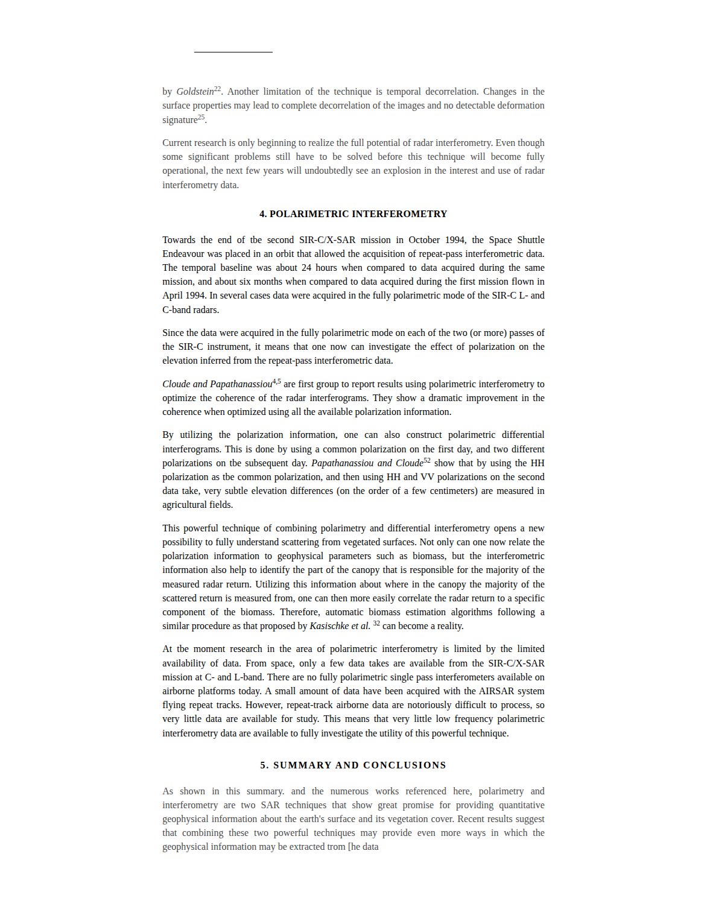by Goldstein22. Another limitation of the technique is temporal decorrelation. Changes in the surface properties may lead to complete decorrelation of the images and no detectable deformation signature25.
Current research is only beginning to realize the full potential of radar interferometry. Even though some significant problems still have to be solved before this technique will become fully operational, the next few years will undoubtedly see an explosion in the interest and use of radar interferometry data.
4. POLARIMETRIC INTERFEROMETRY
Towards the end of tbe second SIR-C/X-SAR mission in October 1994, the Space Shuttle Endeavour was placed in an orbit that allowed the acquisition of repeat-pass interferometric data. The temporal baseline was about 24 hours when compared to data acquired during the same mission, and about six months when compared to data acquired during the first mission flown in April 1994. In several cases data were acquired in the fully polarimetric mode of the SIR-C L- and C-band radars.
Since the data were acquired in the fully polarimetric mode on each of the two (or more) passes of the SIR-C instrument, it means that one now can investigate the effect of polarization on the elevation inferred from the repeat-pass interferometric data.
Cloude and Papathanassiou4,5 are first group to report results using polarimetric interferometry to optimize the coherence of the radar interferograms. They show a dramatic improvement in the coherence when optimized using all the available polarization information.
By utilizing the polarization information, one can also construct polarimetric differential interferograms. This is done by using a common polarization on the first day, and two different polarizations on tbe subsequent day. Papathanassiou and Cloude52 show that by using the HH polarization as tbe common polarization, and then using HH and VV polarizations on the second data take, very subtle elevation differences (on the order of a few centimeters) are measured in agricultural fields.
This powerful technique of combining polarimetry and differential interferometry opens a new possibility to fully understand scattering from vegetated surfaces. Not only can one now relate the polarization information to geophysical parameters such as biomass, but the interferometric information also help to identify the part of the canopy that is responsible for the majority of the measured radar return. Utilizing this information about where in the canopy the majority of the scattered return is measured from, one can then more easily correlate the radar return to a specific component of the biomass. Therefore, automatic biomass estimation algorithms following a similar procedure as that proposed by Kasischke et al. 32 can become a reality.
At tbe moment research in the area of polarimetric interferometry is limited by the limited availability of data. From space, only a few data takes are available from the SIR-C/X-SAR mission at C- and L-band. There are no fully polarimetric single pass interferometers available on airborne platforms today. A small amount of data have been acquired with the AIRSAR system flying repeat tracks. However, repeat-track airborne data are notoriously difficult to process, so very little data are available for study. This means that very little low frequency polarimetric interferometry data are available to fully investigate the utility of this powerful technique.
5. SUMMARY AND CONCLUSIONS
As shown in this summary. and the numerous works referenced here, polarimetry and interferometry are two SAR techniques that show great promise for providing quantitative geophysical information about the earth's surface and its vegetation cover. Recent results suggest that combining these two powerful techniques may provide even more ways in which the geophysical information may be extracted trom [he data